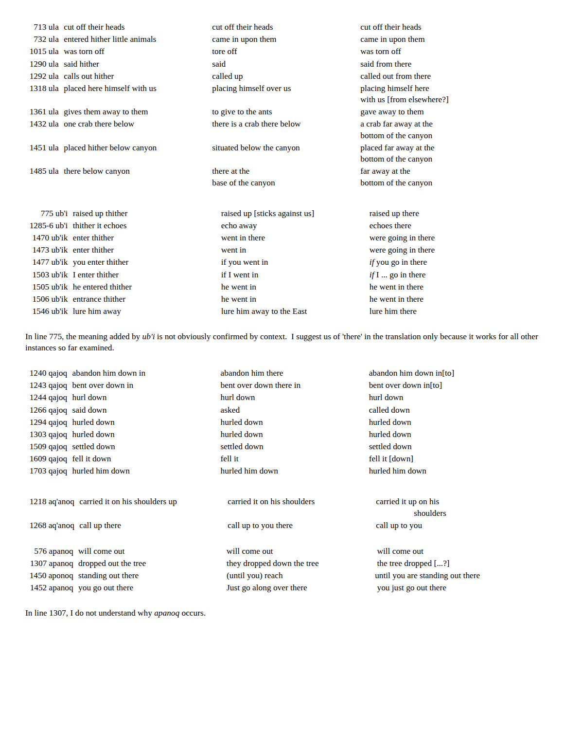| 713 ula | cut off their heads | cut off their heads | cut off their heads |
| 732 ula | entered hither little animals | came in upon them | came in upon them |
| 1015 ula | was torn off | tore off | was torn off |
| 1290 ula | said hither | said | said from there |
| 1292 ula | calls out hither | called up | called out from there |
| 1318 ula | placed here himself with us | placing himself over us | placing himself here with us [from elsewhere?] |
| 1361 ula | gives them away to them | to give to the ants | gave away to them |
| 1432 ula | one crab there below | there is a crab there below | a crab far away at the bottom of the canyon |
| 1451 ula | placed hither below canyon | situated below the canyon | placed far away at the bottom of the canyon |
| 1485 ula | there below canyon | there at the base of the canyon | far away at the bottom of the canyon |
| 775 ub'i | raised up thither | raised up [sticks against us] | raised up there |
| 1285-6 ub'i | thither it echoes | echo away | echoes there |
| 1470 ub'ik | enter thither | went in there | were going in there |
| 1473 ub'ik | enter thither | went in | were going in there |
| 1477 ub'ik | you enter thither | if you went in | if you go in there |
| 1503 ub'ik | I enter thither | if I went in | if I ... go in there |
| 1505 ub'ik | he entered thither | he went in | he went in there |
| 1506 ub'ik | entrance thither | he went in | he went in there |
| 1546 ub'ik | lure him away | lure him away to the East | lure him there |
In line 775, the meaning added by ub'i is not obviously confirmed by context. I suggest us of 'there' in the translation only because it works for all other instances so far examined.
| 1240 qajoq | abandon him down in | abandon him there | abandon him down in[to] |
| 1243 qajoq | bent over down in | bent over down there in | bent over down in[to] |
| 1244 qajoq | hurl down | hurl down | hurl down |
| 1266 qajoq | said down | asked | called down |
| 1294 qajoq | hurled down | hurled down | hurled down |
| 1303 qajoq | hurled down | hurled down | hurled down |
| 1509 qajoq | settled down | settled down | settled down |
| 1609 qajoq | fell it down | fell it | fell it [down] |
| 1703 qajoq | hurled him down | hurled him down | hurled him down |
| 1218 aq'anoq | carried it on his shoulders up | carried it on his shoulders | carried it up on his shoulders |
| 1268 aq'anoq | call up there | call up to you there | call up to you |
| 576 apanoq | will come out | will come out | will come out |
| 1307 apanoq | dropped out the tree | they dropped down the tree | the tree dropped [...?] |
| 1450 aponoq | standing out there | (until you) reach | until you are standing out there |
| 1452 apanoq | you go out there | Just go along over there | you just go out there |
In line 1307, I do not understand why apanoq occurs.